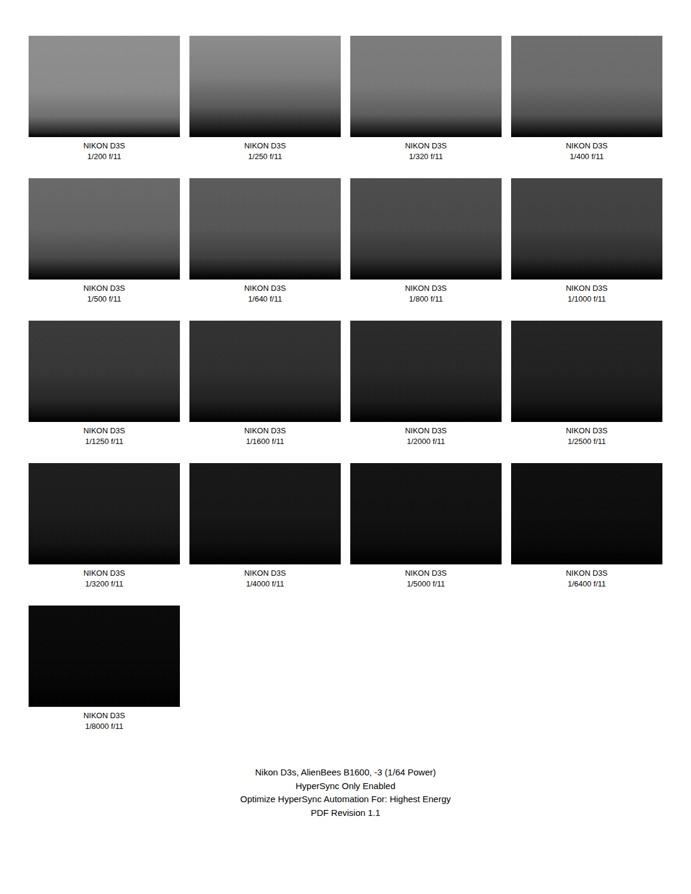NIKON D3S 1/200 f/11
NIKON D3S 1/250 f/11
NIKON D3S 1/320 f/11
NIKON D3S 1/400 f/11
NIKON D3S 1/500 f/11
NIKON D3S 1/640 f/11
NIKON D3S 1/800 f/11
NIKON D3S 1/1000 f/11
NIKON D3S 1/1250 f/11
NIKON D3S 1/1600 f/11
NIKON D3S 1/2000 f/11
NIKON D3S 1/2500 f/11
NIKON D3S 1/3200 f/11
NIKON D3S 1/4000 f/11
NIKON D3S 1/5000 f/11
NIKON D3S 1/6400 f/11
NIKON D3S 1/8000 f/11
Nikon D3s, AlienBees B1600, -3 (1/64 Power)
HyperSync Only Enabled
Optimize HyperSync Automation For: Highest Energy
PDF Revision 1.1